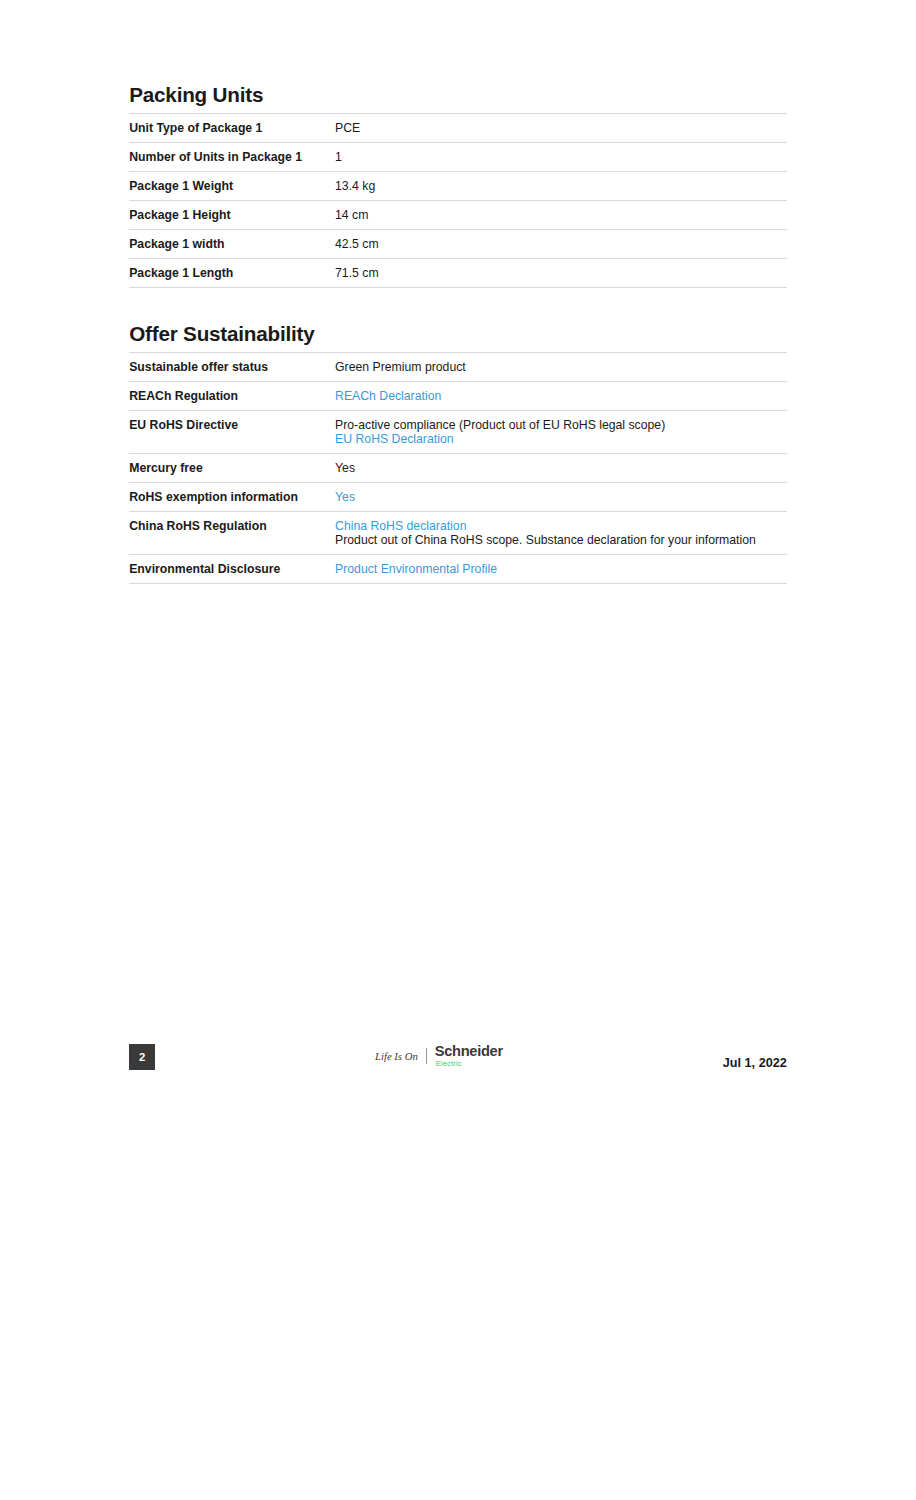Packing Units
| Unit Type of Package 1 | PCE |
| Number of Units in Package 1 | 1 |
| Package 1 Weight | 13.4 kg |
| Package 1 Height | 14 cm |
| Package 1 width | 42.5 cm |
| Package 1 Length | 71.5 cm |
Offer Sustainability
| Sustainable offer status | Green Premium product |
| REACh Regulation | REACh Declaration |
| EU RoHS Directive | Pro-active compliance (Product out of EU RoHS legal scope) EU RoHS Declaration |
| Mercury free | Yes |
| RoHS exemption information | Yes |
| China RoHS Regulation | China RoHS declaration Product out of China RoHS scope. Substance declaration for your information |
| Environmental Disclosure | Product Environmental Profile |
2
Life Is On Schneider Electric
Jul 1, 2022